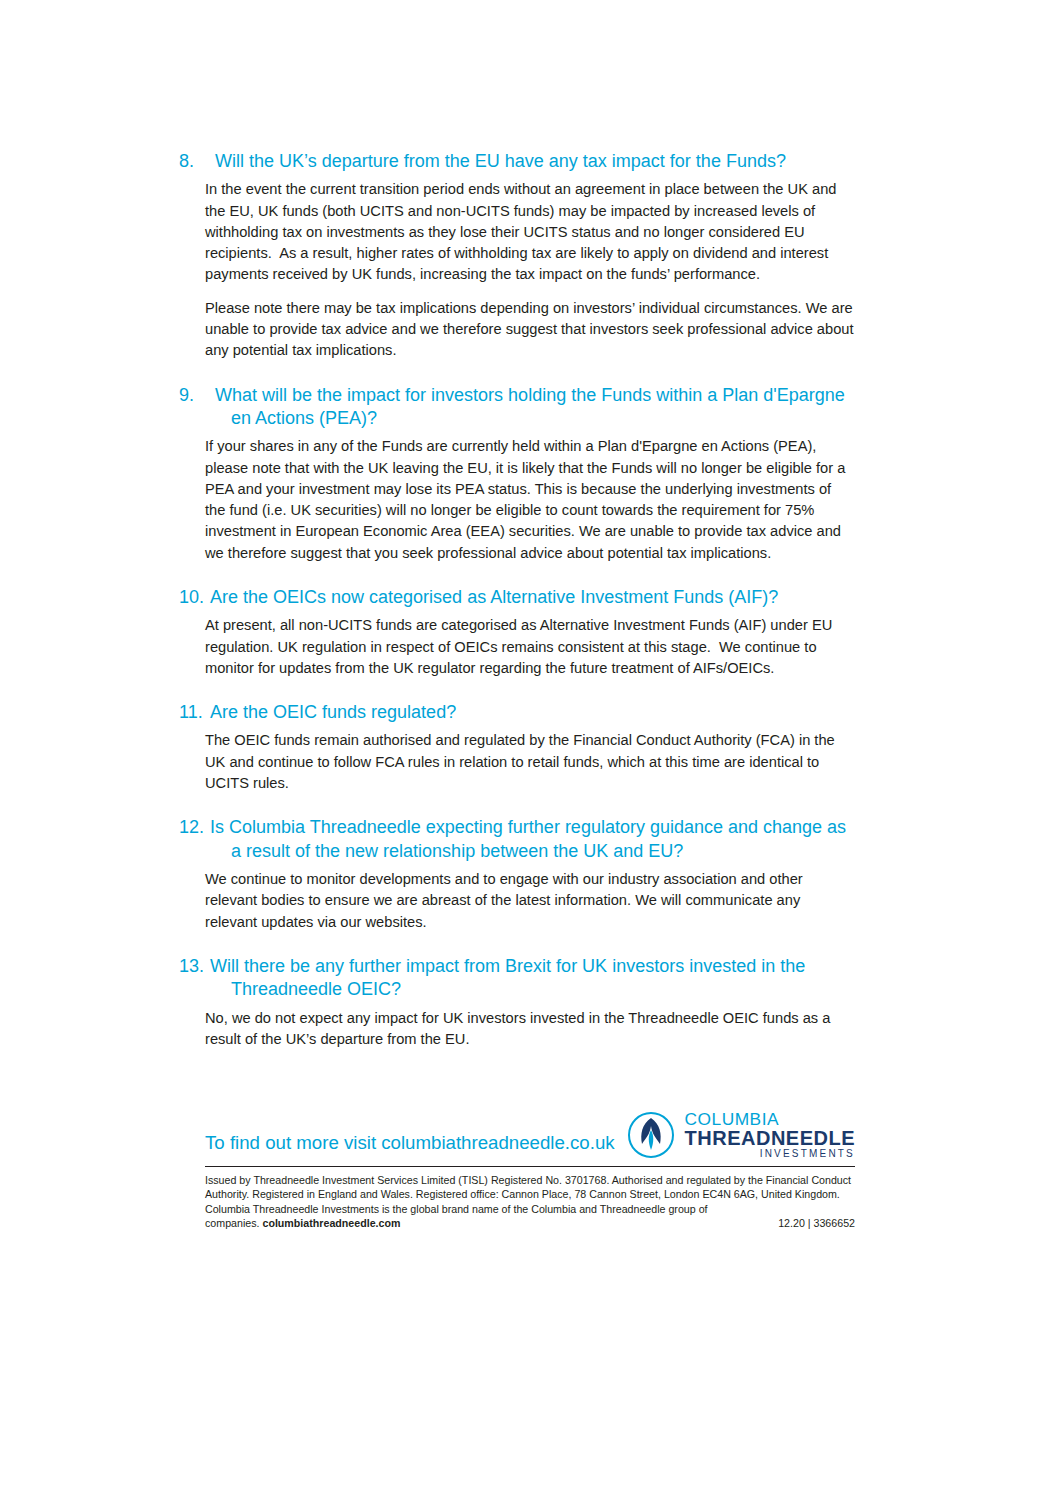8. Will the UK’s departure from the EU have any tax impact for the Funds?
In the event the current transition period ends without an agreement in place between the UK and the EU, UK funds (both UCITS and non-UCITS funds) may be impacted by increased levels of withholding tax on investments as they lose their UCITS status and no longer considered EU recipients. As a result, higher rates of withholding tax are likely to apply on dividend and interest payments received by UK funds, increasing the tax impact on the funds’ performance.
Please note there may be tax implications depending on investors’ individual circumstances. We are unable to provide tax advice and we therefore suggest that investors seek professional advice about any potential tax implications.
9. What will be the impact for investors holding the Funds within a Plan d'Epargne en Actions (PEA)?
If your shares in any of the Funds are currently held within a Plan d'Epargne en Actions (PEA), please note that with the UK leaving the EU, it is likely that the Funds will no longer be eligible for a PEA and your investment may lose its PEA status. This is because the underlying investments of the fund (i.e. UK securities) will no longer be eligible to count towards the requirement for 75% investment in European Economic Area (EEA) securities. We are unable to provide tax advice and we therefore suggest that you seek professional advice about potential tax implications.
10. Are the OEICs now categorised as Alternative Investment Funds (AIF)?
At present, all non-UCITS funds are categorised as Alternative Investment Funds (AIF) under EU regulation. UK regulation in respect of OEICs remains consistent at this stage. We continue to monitor for updates from the UK regulator regarding the future treatment of AIFs/OEICs.
11. Are the OEIC funds regulated?
The OEIC funds remain authorised and regulated by the Financial Conduct Authority (FCA) in the UK and continue to follow FCA rules in relation to retail funds, which at this time are identical to UCITS rules.
12. Is Columbia Threadneedle expecting further regulatory guidance and change as a result of the new relationship between the UK and EU?
We continue to monitor developments and to engage with our industry association and other relevant bodies to ensure we are abreast of the latest information. We will communicate any relevant updates via our websites.
13. Will there be any further impact from Brexit for UK investors invested in the Threadneedle OEIC?
No, we do not expect any impact for UK investors invested in the Threadneedle OEIC funds as a result of the UK’s departure from the EU.
To find out more visit columbiathreadneedle.co.uk
COLUMBIA THREADNEEDLE INVESTMENTS
Issued by Threadneedle Investment Services Limited (TISL) Registered No. 3701768. Authorised and regulated by the Financial Conduct Authority. Registered in England and Wales. Registered office: Cannon Place, 78 Cannon Street, London EC4N 6AG, United Kingdom. Columbia Threadneedle Investments is the global brand name of the Columbia and Threadneedle group of
companies. columbiathreadneedle.com 12.20 | 3366652